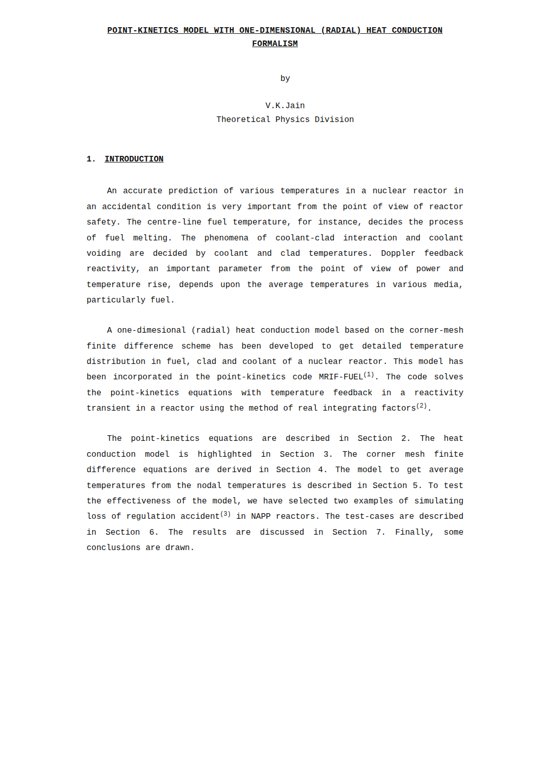POINT-KINETICS MODEL WITH ONE-DIMENSIONAL (RADIAL) HEAT CONDUCTION FORMALISM
by
V.K.Jain Theoretical Physics Division
1. INTRODUCTION
An accurate prediction of various temperatures in a nuclear reactor in an accidental condition is very important from the point of view of reactor safety. The centre-line fuel temperature, for instance, decides the process of fuel melting. The phenomena of coolant-clad interaction and coolant voiding are decided by coolant and clad temperatures. Doppler feedback reactivity, an important parameter from the point of view of power and temperature rise, depends upon the average temperatures in various media, particularly fuel.
A one-dimesional (radial) heat conduction model based on the corner-mesh finite difference scheme has been developed to get detailed temperature distribution in fuel, clad and coolant of a nuclear reactor. This model has been incorporated in the point-kinetics code MRIF-FUEL(1). The code solves the point-kinetics equations with temperature feedback in a reactivity transient in a reactor using the method of real integrating factors(2).
The point-kinetics equations are described in Section 2. The heat conduction model is highlighted in Section 3. The corner mesh finite difference equations are derived in Section 4. The model to get average temperatures from the nodal temperatures is described in Section 5. To test the effectiveness of the model, we have selected two examples of simulating loss of regulation accident(3) in NAPP reactors. The test-cases are described in Section 6. The results are discussed in Section 7. Finally, some conclusions are drawn.